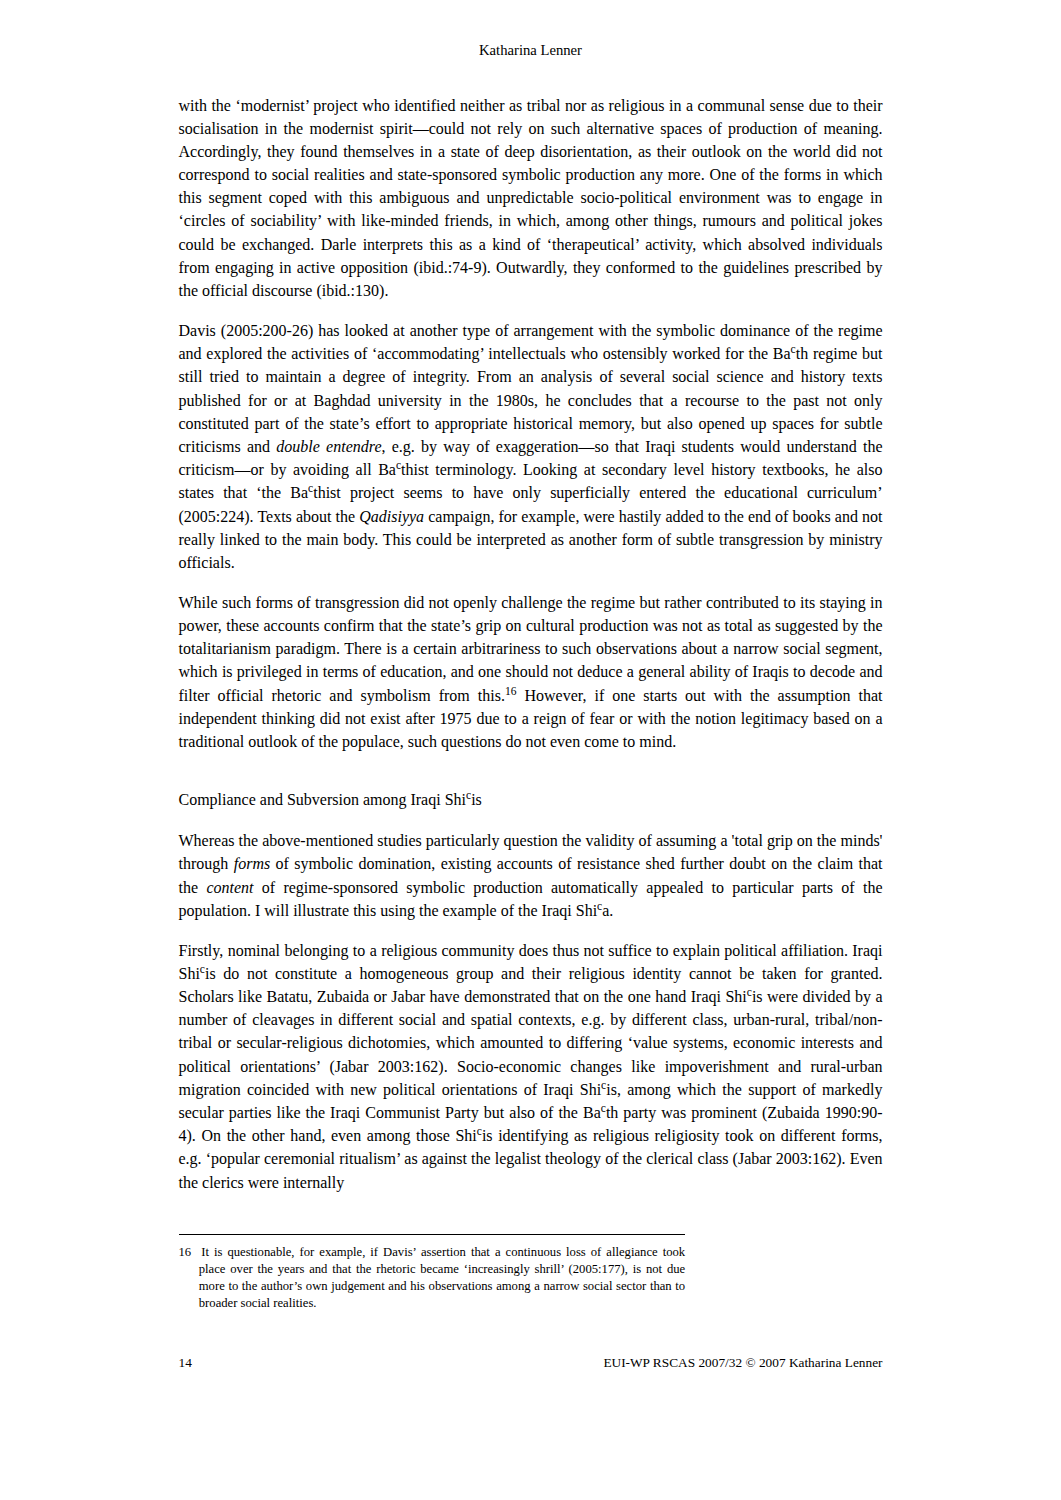Katharina Lenner
with the ‘modernist’ project who identified neither as tribal nor as religious in a communal sense due to their socialisation in the modernist spirit—could not rely on such alternative spaces of production of meaning. Accordingly, they found themselves in a state of deep disorientation, as their outlook on the world did not correspond to social realities and state-sponsored symbolic production any more. One of the forms in which this segment coped with this ambiguous and unpredictable socio-political environment was to engage in ‘circles of sociability’ with like-minded friends, in which, among other things, rumours and political jokes could be exchanged. Darle interprets this as a kind of ‘therapeutical’ activity, which absolved individuals from engaging in active opposition (ibid.:74-9). Outwardly, they conformed to the guidelines prescribed by the official discourse (ibid.:130).
Davis (2005:200-26) has looked at another type of arrangement with the symbolic dominance of the regime and explored the activities of ‘accommodating’ intellectuals who ostensibly worked for the Bacth regime but still tried to maintain a degree of integrity. From an analysis of several social science and history texts published for or at Baghdad university in the 1980s, he concludes that a recourse to the past not only constituted part of the state’s effort to appropriate historical memory, but also opened up spaces for subtle criticisms and double entendre, e.g. by way of exaggeration—so that Iraqi students would understand the criticism—or by avoiding all Bacthist terminology. Looking at secondary level history textbooks, he also states that ‘the Bacthist project seems to have only superficially entered the educational curriculum’ (2005:224). Texts about the Qadisiyya campaign, for example, were hastily added to the end of books and not really linked to the main body. This could be interpreted as another form of subtle transgression by ministry officials.
While such forms of transgression did not openly challenge the regime but rather contributed to its staying in power, these accounts confirm that the state’s grip on cultural production was not as total as suggested by the totalitarianism paradigm. There is a certain arbitrariness to such observations about a narrow social segment, which is privileged in terms of education, and one should not deduce a general ability of Iraqis to decode and filter official rhetoric and symbolism from this.16 However, if one starts out with the assumption that independent thinking did not exist after 1975 due to a reign of fear or with the notion legitimacy based on a traditional outlook of the populace, such questions do not even come to mind.
Compliance and Subversion among Iraqi Shicis
Whereas the above-mentioned studies particularly question the validity of assuming a 'total grip on the minds' through forms of symbolic domination, existing accounts of resistance shed further doubt on the claim that the content of regime-sponsored symbolic production automatically appealed to particular parts of the population. I will illustrate this using the example of the Iraqi Shica.
Firstly, nominal belonging to a religious community does thus not suffice to explain political affiliation. Iraqi Shicis do not constitute a homogeneous group and their religious identity cannot be taken for granted. Scholars like Batatu, Zubaida or Jabar have demonstrated that on the one hand Iraqi Shicis were divided by a number of cleavages in different social and spatial contexts, e.g. by different class, urban-rural, tribal/non-tribal or secular-religious dichotomies, which amounted to differing ‘value systems, economic interests and political orientations’ (Jabar 2003:162). Socio-economic changes like impoverishment and rural-urban migration coincided with new political orientations of Iraqi Shicis, among which the support of markedly secular parties like the Iraqi Communist Party but also of the Bacth party was prominent (Zubaida 1990:90-4). On the other hand, even among those Shicis identifying as religious religiosity took on different forms, e.g. ‘popular ceremonial ritualism’ as against the legalist theology of the clerical class (Jabar 2003:162). Even the clerics were internally
16 It is questionable, for example, if Davis’ assertion that a continuous loss of allegiance took place over the years and that the rhetoric became ‘increasingly shrill’ (2005:177), is not due more to the author’s own judgement and his observations among a narrow social sector than to broader social realities.
14 EUI-WP RSCAS 2007/32 © 2007 Katharina Lenner